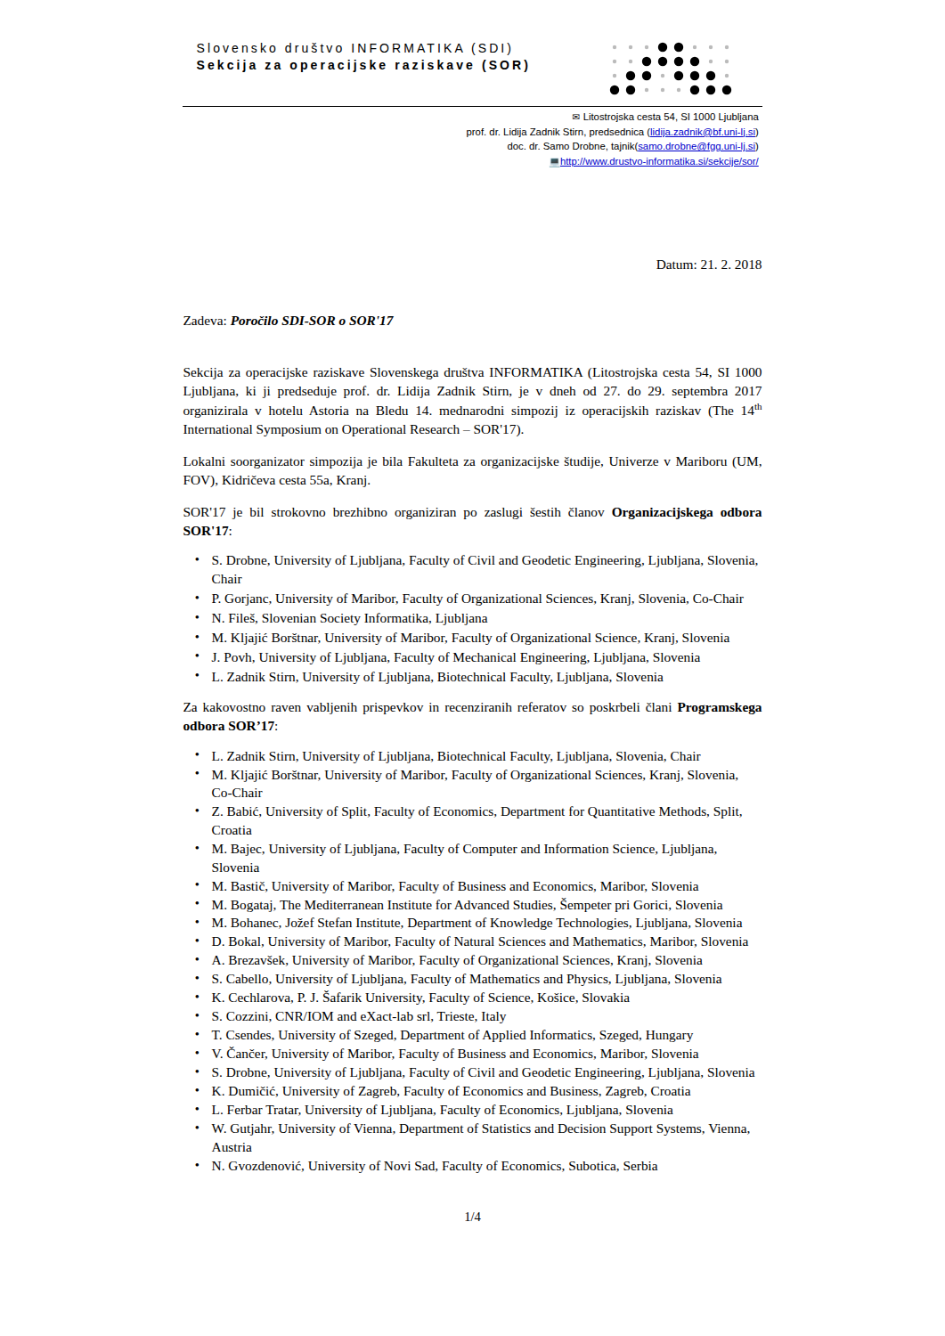Slovensko društvo INFORMATIKA (SDI)
Sekcija za operacijske raziskave (SOR)
✉ Litostrojska cesta 54, SI 1000 Ljubljana
prof. dr. Lidija Zadnik Stirn, predsednica (lidija.zadnik@bf.uni-lj.si)
doc. dr. Samo Drobne, tajnik(samo.drobne@fgg.uni-lj.si)
💻http://www.drustvo-informatika.si/sekcije/sor/
Datum: 21. 2. 2018
Zadeva: Poročilo SDI-SOR o SOR'17
Sekcija za operacijske raziskave Slovenskega društva INFORMATIKA (Litostrojska cesta 54, SI 1000 Ljubljana, ki ji predseduje prof. dr. Lidija Zadnik Stirn, je v dneh od 27. do 29. septembra 2017 organizirala v hotelu Astoria na Bledu 14. mednarodni simpozij iz operacijskih raziskav (The 14th International Symposium on Operational Research – SOR'17).
Lokalni soorganizator simpozija je bila Fakulteta za organizacijske študije, Univerze v Mariboru (UM, FOV), Kidričeva cesta 55a, Kranj.
SOR'17 je bil strokovno brezhibno organiziran po zaslugi šestih članov Organizacijskega odbora SOR'17:
S. Drobne, University of Ljubljana, Faculty of Civil and Geodetic Engineering, Ljubljana, Slovenia, Chair
P. Gorjanc, University of Maribor, Faculty of Organizational Sciences, Kranj, Slovenia, Co-Chair
N. Fileš, Slovenian Society Informatika, Ljubljana
M. Kljajić Borštnar, University of Maribor, Faculty of Organizational Science, Kranj, Slovenia
J. Povh, University of Ljubljana, Faculty of Mechanical Engineering, Ljubljana, Slovenia
L. Zadnik Stirn, University of Ljubljana, Biotechnical Faculty, Ljubljana, Slovenia
Za kakovostno raven vabljenih prispevkov in recenziranih referatov so poskrbeli člani Programskega odbora SOR’17:
L. Zadnik Stirn, University of Ljubljana, Biotechnical Faculty, Ljubljana, Slovenia, Chair
M. Kljajić Borštnar, University of Maribor, Faculty of Organizational Sciences, Kranj, Slovenia, Co-Chair
Z. Babić, University of Split, Faculty of Economics, Department for Quantitative Methods, Split, Croatia
M. Bajec, University of Ljubljana, Faculty of Computer and Information Science, Ljubljana, Slovenia
M. Bastič, University of Maribor, Faculty of Business and Economics, Maribor, Slovenia
M. Bogataj, The Mediterranean Institute for Advanced Studies, Šempeter pri Gorici, Slovenia
M. Bohanec, Jožef Stefan Institute, Department of Knowledge Technologies, Ljubljana, Slovenia
D. Bokal, University of Maribor, Faculty of Natural Sciences and Mathematics, Maribor, Slovenia
A. Brezavšek, University of Maribor, Faculty of Organizational Sciences, Kranj, Slovenia
S. Cabello, University of Ljubljana, Faculty of Mathematics and Physics, Ljubljana, Slovenia
K. Cechlarova, P. J. Šafarik University, Faculty of Science, Košice, Slovakia
S. Cozzini, CNR/IOM and eXact-lab srl, Trieste, Italy
T. Csendes, University of Szeged, Department of Applied Informatics, Szeged, Hungary
V. Čančer, University of Maribor, Faculty of Business and Economics, Maribor, Slovenia
S. Drobne, University of Ljubljana, Faculty of Civil and Geodetic Engineering, Ljubljana, Slovenia
K. Dumičić, University of Zagreb, Faculty of Economics and Business, Zagreb, Croatia
L. Ferbar Tratar, University of Ljubljana, Faculty of Economics, Ljubljana, Slovenia
W. Gutjahr, University of Vienna, Department of Statistics and Decision Support Systems, Vienna, Austria
N. Gvozdenović, University of Novi Sad, Faculty of Economics, Subotica, Serbia
1/4